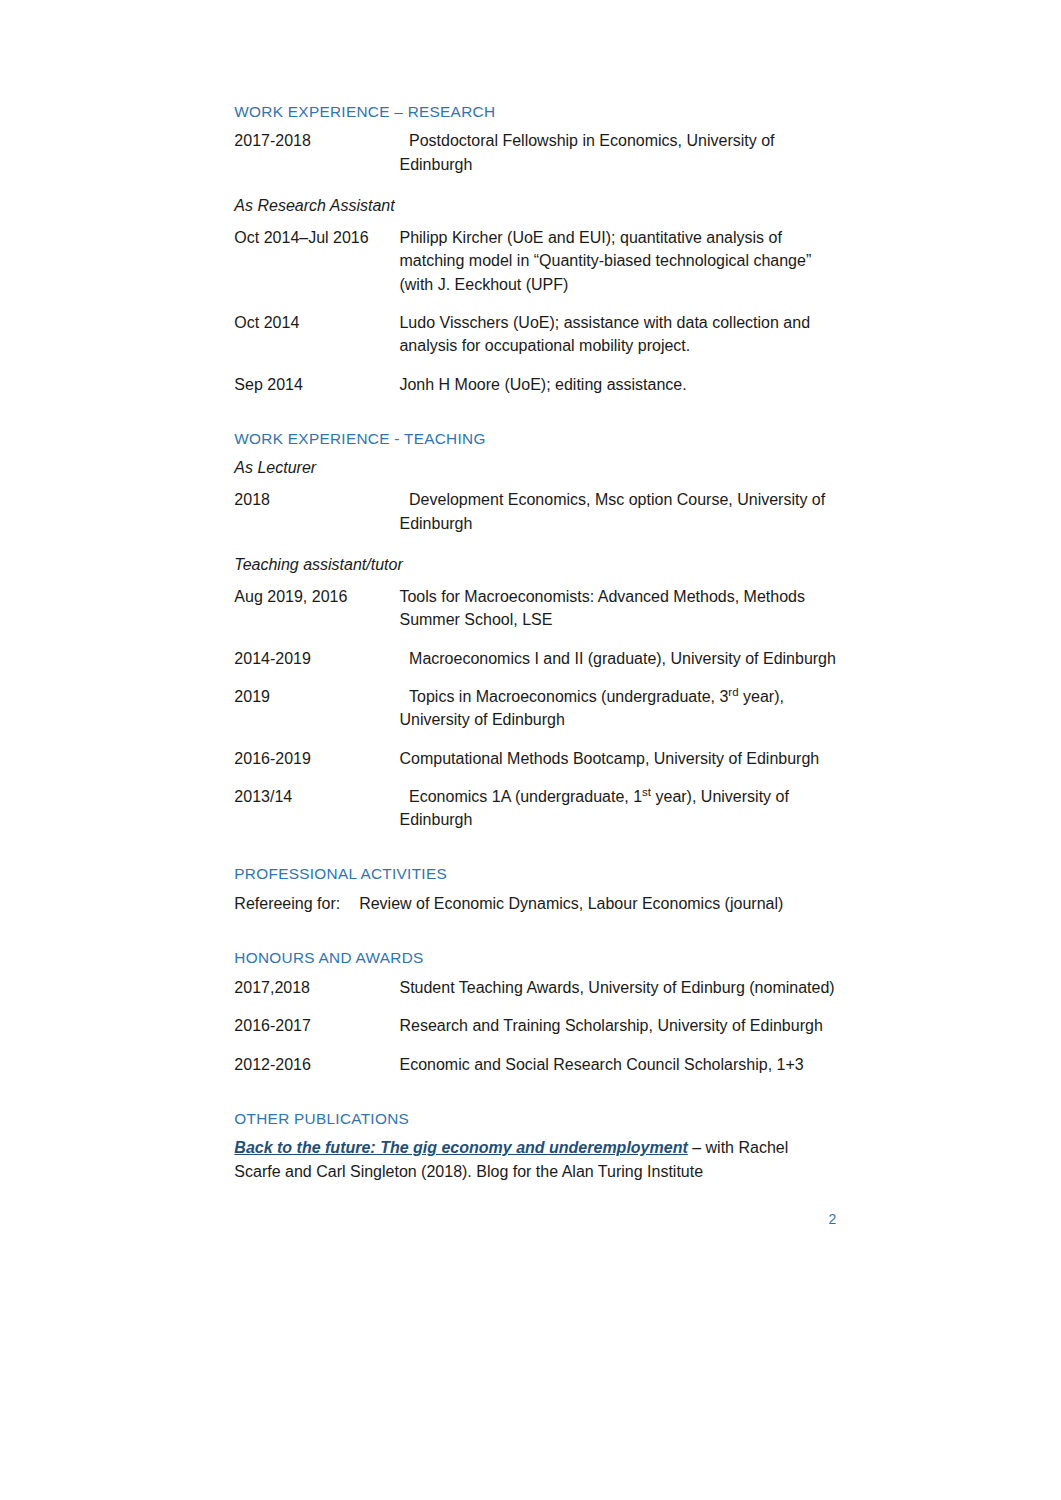Work Experience – Research
| 2017-2018 | Postdoctoral Fellowship in Economics, University of Edinburgh |
As Research Assistant
| Oct 2014–Jul 2016 | Philipp Kircher (UoE and EUI); quantitative analysis of matching model in “Quantity-biased technological change” (with J. Eeckhout (UPF) |
| Oct 2014 | Ludo Visschers (UoE); assistance with data collection and analysis for occupational mobility project. |
| Sep 2014 | Jonh H Moore (UoE); editing assistance. |
Work Experience - Teaching
As Lecturer
| 2018 | Development Economics, Msc option Course, University of Edinburgh |
Teaching assistant/tutor
| Aug 2019, 2016 | Tools for Macroeconomists: Advanced Methods, Methods Summer School, LSE |
| 2014-2019 | Macroeconomics I and II (graduate), University of Edinburgh |
| 2019 | Topics in Macroeconomics (undergraduate, 3 rd year), University of Edinburgh |
| 2016-2019 | Computational Methods Bootcamp, University of Edinburgh |
| 2013/14 | Economics 1A (undergraduate, 1 st year), University of Edinburgh |
Professional Activities
| Refereeing for: | Review of Economic Dynamics, Labour Economics (journal) |
Honours and Awards
| 2017,2018 | Student Teaching Awards, University of Edinburg (nominated) |
| 2016-2017 | Research and Training Scholarship, University of Edinburgh |
| 2012-2016 | Economic and Social Research Council Scholarship, 1+3 |
Other Publications
Back to the future: The gig economy and underemployment – with Rachel Scarfe and Carl Singleton (2018). Blog for the Alan Turing Institute
2